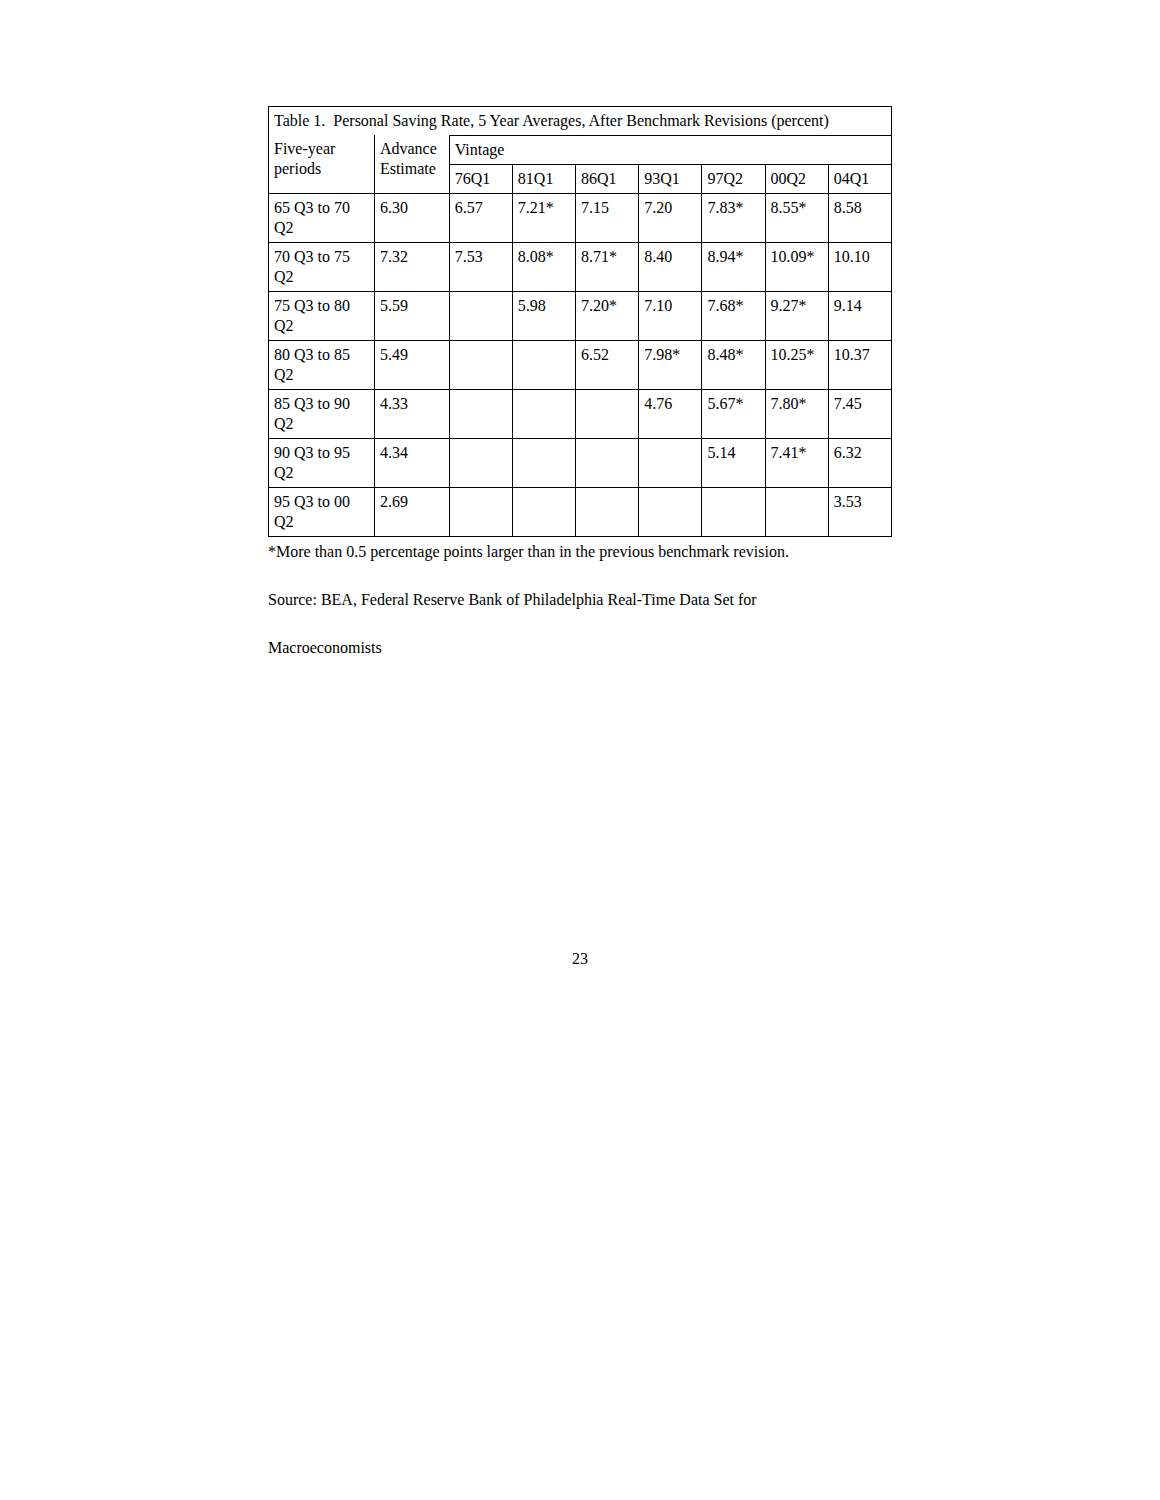| Table 1. Personal Saving Rate, 5 Year Averages, After Benchmark Revisions (percent) |
| Five-year periods | Advance Estimate | Vintage |
| 76Q1 | 81Q1 | 86Q1 | 93Q1 | 97Q2 | 00Q2 | 04Q1 |
| 65 Q3 to 70 Q2 | 6.30 | 6.57 | 7.21* | 7.15 | 7.20 | 7.83* | 8.55* | 8.58 |
| 70 Q3 to 75 Q2 | 7.32 | 7.53 | 8.08* | 8.71* | 8.40 | 8.94* | 10.09* | 10.10 |
| 75 Q3 to 80 Q2 | 5.59 | | 5.98 | 7.20* | 7.10 | 7.68* | 9.27* | 9.14 |
| 80 Q3 to 85 Q2 | 5.49 | | | 6.52 | 7.98* | 8.48* | 10.25* | 10.37 |
| 85 Q3 to 90 Q2 | 4.33 | | | | 4.76 | 5.67* | 7.80* | 7.45 |
| 90 Q3 to 95 Q2 | 4.34 | | | | | 5.14 | 7.41* | 6.32 |
| 95 Q3 to 00 Q2 | 2.69 | | | | | | | 3.53 |
*More than 0.5 percentage points larger than in the previous benchmark revision.
Source: BEA, Federal Reserve Bank of Philadelphia Real-Time Data Set for
Macroeconomists
23